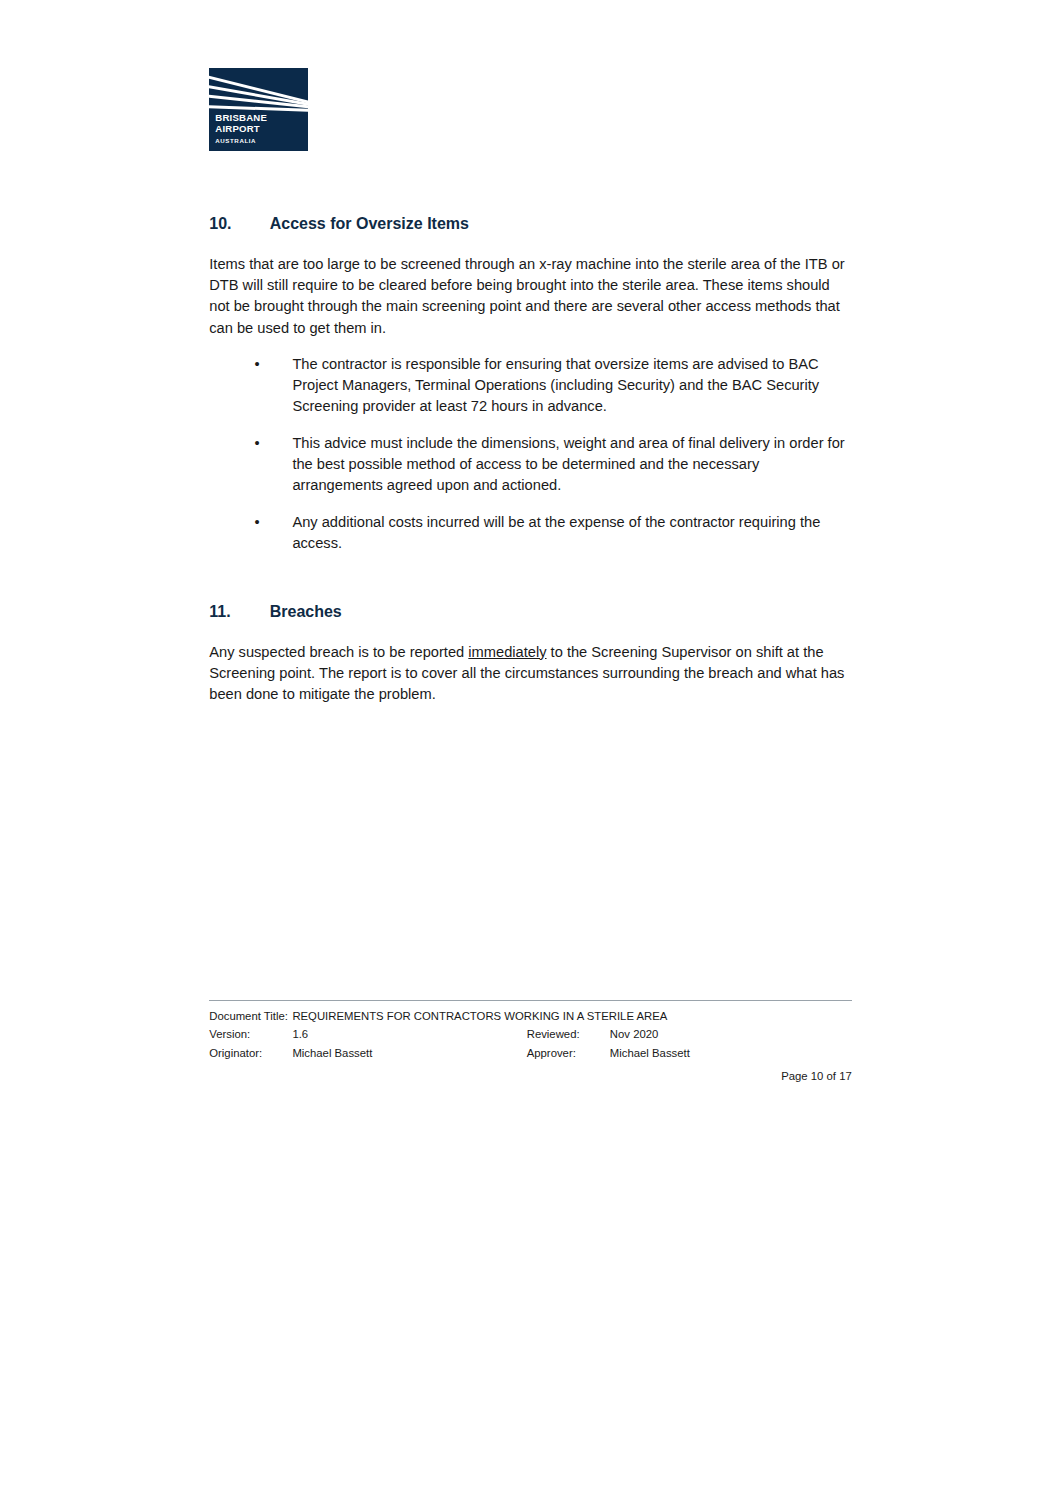BRISBANE
AIRPORT
AUSTRALIA
10. Access for Oversize Items
Items that are too large to be screened through an x-ray machine into the sterile area of the ITB or DTB will still require to be cleared before being brought into the sterile area. These items should not be brought through the main screening point and there are several other access methods that can be used to get them in.
The contractor is responsible for ensuring that oversize items are advised to BAC Project Managers, Terminal Operations (including Security) and the BAC Security Screening provider at least 72 hours in advance.
This advice must include the dimensions, weight and area of final delivery in order for the best possible method of access to be determined and the necessary arrangements agreed upon and actioned.
Any additional costs incurred will be at the expense of the contractor requiring the access.
11. Breaches
Any suspected breach is to be reported immediately to the Screening Supervisor on shift at the Screening point. The report is to cover all the circumstances surrounding the breach and what has been done to mitigate the problem.
| Document Title: | REQUIREMENTS FOR CONTRACTORS WORKING IN A STERILE AREA |
| Version: | 1.6 | Reviewed: | Nov 2020 |
| Originator: | Michael Bassett | Approver: | Michael Bassett |
Page 10 of 17